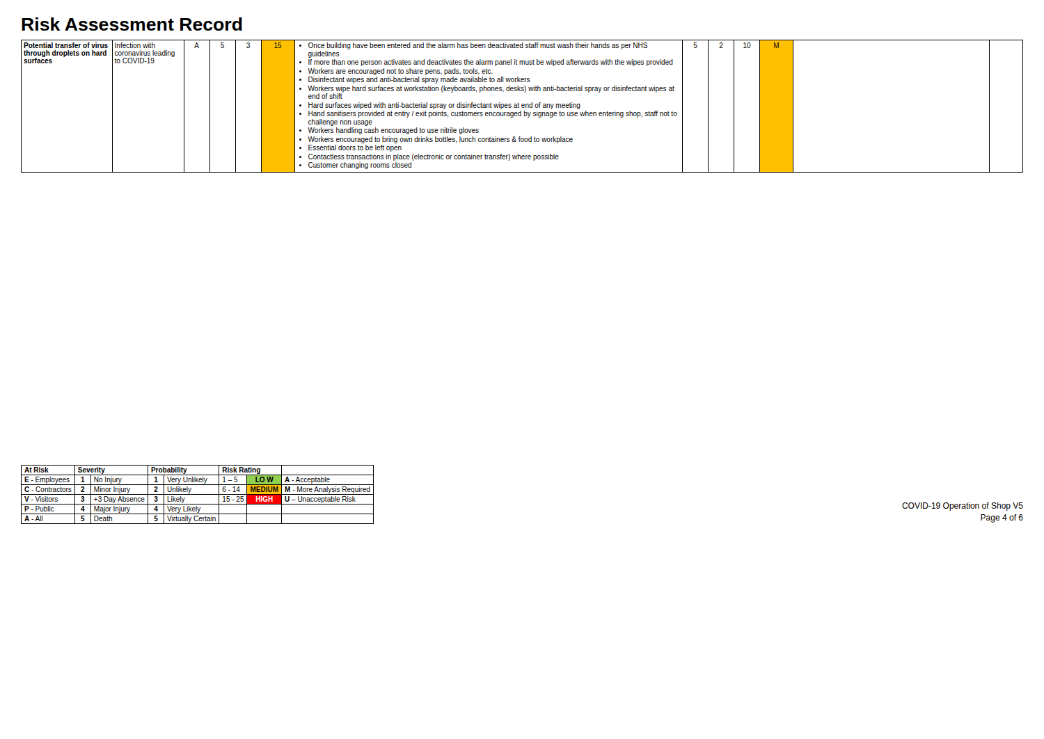Risk Assessment Record
| Potential transfer of virus through droplets on hard surfaces | Infection with coronavirus leading to COVID-19 | A | 5 | 3 | 15 | Once building have been entered and the alarm has been deactivated staff must wash their hands as per NHS guidelines If more than one person activates and deactivates the alarm panel it must be wiped afterwards with the wipes provided Workers are encouraged not to share pens, pads, tools, etc. Disinfectant wipes and anti-bacterial spray made available to all workers Workers wipe hard surfaces at workstation (keyboards, phones, desks) with anti-bacterial spray or disinfectant wipes at end of shift Hard surfaces wiped with anti-bacterial spray or disinfectant wipes at end of any meeting Hand sanitisers provided at entry / exit points, customers encouraged by signage to use when entering shop, staff not to challenge non usage Workers handling cash encouraged to use nitrile gloves Workers encouraged to bring own drinks bottles, lunch containers & food to workplace Essential doors to be left open Contactless transactions in place (electronic or container transfer) where possible Customer changing rooms closed | 5 | 2 | 10 | M | | |
| At Risk | Severity | Probability | Risk Rating | |
| --- | --- | --- | --- | --- |
| E - Employees | 1 | No Injury | 1 | Very Unlikely | 1 – 5 | LO W | A - Acceptable |
| C - Contractors | 2 | Minor Injury | 2 | Unlikely | 6 - 14 | MEDIUM | M - More Analysis Required |
| V - Visitors | 3 | +3 Day Absence | 3 | Likely | 15 - 25 | HIGH | U – Unacceptable Risk |
| P - Public | 4 | Major Injury | 4 | Very Likely | | | |
| A - All | 5 | Death | 5 | Virtually Certain | | | |
COVID-19 Operation of Shop V5
Page 4 of 6